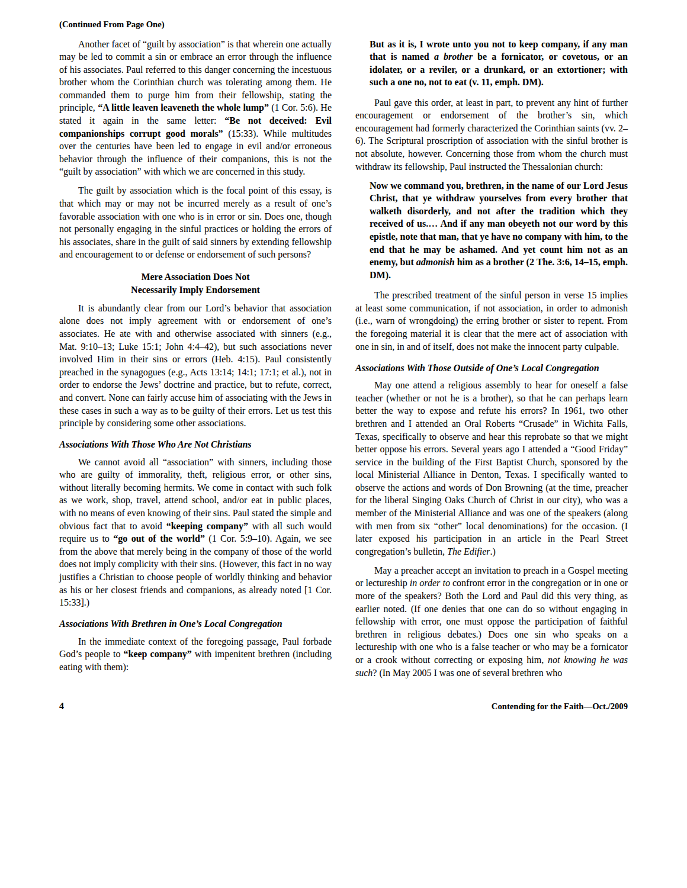(Continued From Page One)
Another facet of “guilt by association” is that wherein one actually may be led to commit a sin or embrace an error through the influence of his associates. Paul referred to this danger concerning the incestuous brother whom the Corinthian church was tolerating among them. He commanded them to purge him from their fellowship, stating the principle, “A little leaven leaveneth the whole lump” (1 Cor. 5:6). He stated it again in the same letter: “Be not deceived: Evil companionships corrupt good morals” (15:33). While multitudes over the centuries have been led to engage in evil and/or erroneous behavior through the influence of their companions, this is not the “guilt by association” with which we are concerned in this study.
The guilt by association which is the focal point of this essay, is that which may or may not be incurred merely as a result of one’s favorable association with one who is in error or sin. Does one, though not personally engaging in the sinful practices or holding the errors of his associates, share in the guilt of said sinners by extending fellowship and encouragement to or defense or endorsement of such persons?
Mere Association Does Not
Necessarily Imply Endorsement
It is abundantly clear from our Lord’s behavior that association alone does not imply agreement with or endorsement of one’s associates. He ate with and otherwise associated with sinners (e.g., Mat. 9:10–13; Luke 15:1; John 4:4–42), but such associations never involved Him in their sins or errors (Heb. 4:15). Paul consistently preached in the synagogues (e.g., Acts 13:14; 14:1; 17:1; et al.), not in order to endorse the Jews’ doctrine and practice, but to refute, correct, and convert. None can fairly accuse him of associating with the Jews in these cases in such a way as to be guilty of their errors. Let us test this principle by considering some other associations.
Associations With Those Who Are Not Christians
We cannot avoid all “association” with sinners, including those who are guilty of immorality, theft, religious error, or other sins, without literally becoming hermits. We come in contact with such folk as we work, shop, travel, attend school, and/or eat in public places, with no means of even knowing of their sins. Paul stated the simple and obvious fact that to avoid “keeping company” with all such would require us to “go out of the world” (1 Cor. 5:9–10). Again, we see from the above that merely being in the company of those of the world does not imply complicity with their sins. (However, this fact in no way justifies a Christian to choose people of worldly thinking and behavior as his or her closest friends and companions, as already noted [1 Cor. 15:33].)
Associations With Brethren in One’s Local Congregation
In the immediate context of the foregoing passage, Paul forbade God’s people to “keep company” with impenitent brethren (including eating with them):
But as it is, I wrote unto you not to keep company, if any man that is named a brother be a fornicator, or covetous, or an idolater, or a reviler, or a drunkard, or an extortioner; with such a one no, not to eat (v. 11, emph. DM).
Paul gave this order, at least in part, to prevent any hint of further encouragement or endorsement of the brother’s sin, which encouragement had formerly characterized the Corinthian saints (vv. 2–6). The Scriptural proscription of association with the sinful brother is not absolute, however. Concerning those from whom the church must withdraw its fellowship, Paul instructed the Thessalonian church:
Now we command you, brethren, in the name of our Lord Jesus Christ, that ye withdraw yourselves from every brother that walketh disorderly, and not after the tradition which they received of us.… And if any man obeyeth not our word by this epistle, note that man, that ye have no company with him, to the end that he may be ashamed. And yet count him not as an enemy, but admonish him as a brother (2 The. 3:6, 14–15, emph. DM).
The prescribed treatment of the sinful person in verse 15 implies at least some communication, if not association, in order to admonish (i.e., warn of wrongdoing) the erring brother or sister to repent. From the foregoing material it is clear that the mere act of association with one in sin, in and of itself, does not make the innocent party culpable.
Associations With Those Outside of One’s Local Congregation
May one attend a religious assembly to hear for oneself a false teacher (whether or not he is a brother), so that he can perhaps learn better the way to expose and refute his errors? In 1961, two other brethren and I attended an Oral Roberts “Crusade” in Wichita Falls, Texas, specifically to observe and hear this reprobate so that we might better oppose his errors. Several years ago I attended a “Good Friday” service in the building of the First Baptist Church, sponsored by the local Ministerial Alliance in Denton, Texas. I specifically wanted to observe the actions and words of Don Browning (at the time, preacher for the liberal Singing Oaks Church of Christ in our city), who was a member of the Ministerial Alliance and was one of the speakers (along with men from six “other” local denominations) for the occasion. (I later exposed his participation in an article in the Pearl Street congregation’s bulletin, The Edifier.)
May a preacher accept an invitation to preach in a Gospel meeting or lectureship in order to confront error in the congregation or in one or more of the speakers? Both the Lord and Paul did this very thing, as earlier noted. (If one denies that one can do so without engaging in fellowship with error, one must oppose the participation of faithful brethren in religious debates.) Does one sin who speaks on a lectureship with one who is a false teacher or who may be a fornicator or a crook without correcting or exposing him, not knowing he was such? (In May 2005 I was one of several brethren who
4 Contending for the Faith—Oct./2009